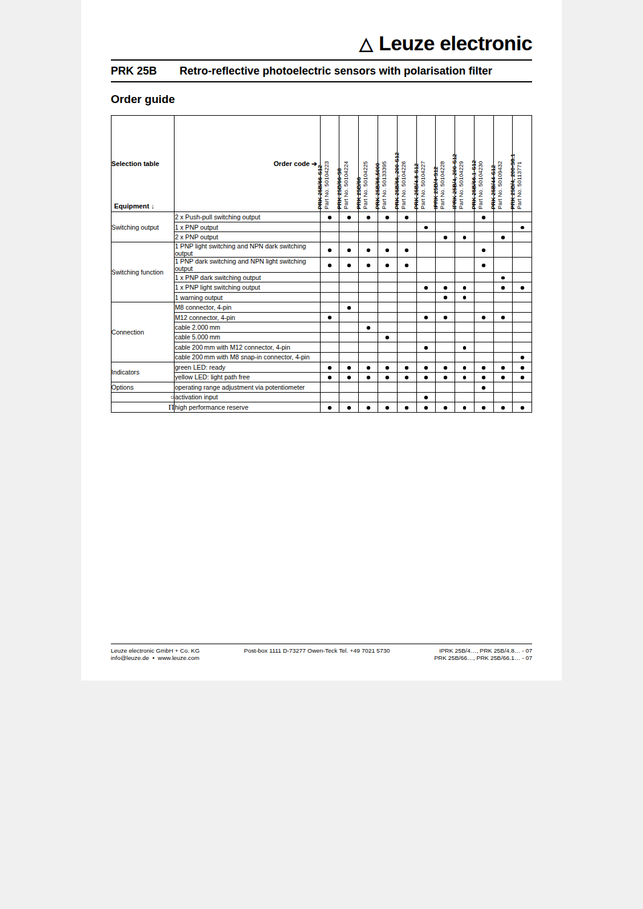△ Leuze electronic
PRK 25B
Retro-reflective photoelectric sensors with polarisation filter
Order guide
| Selection table Equipment ↓ | Order code ➔ | PRK 25B/66-S12 Part No. 50104223 | PRK 25B/66-S8 Part No. 50104224 | PRK 25B/66 Part No. 50104225 | PRK 25B/66,5000 Part No. 50133395 | PRK 25B/66, 200-S12 Part No. 50104226 | PRK 25B/4.8-S12 Part No. 50104227 | IPRK 25B/4-S12 Part No. 50104228 | IPRK 25B/4, 200-S12 Part No. 50104229 | PRK 25B/66.1-S12 Part No. 50104230 | PRK 25B/44-S12 Part No. 50109432 | PRK 25B/4, 200-S8.1 Part No. 50113771 |
| --- | --- | --- | --- | --- | --- | --- | --- | --- | --- | --- | --- | --- |
| Switching output | 2 x Push-pull switching output | | | | | | | | | | | |
| 1 x PNP output | | | | | | | | | | | |
| 2 x PNP output | | | | | | | | | | | |
| Switching function | 1 PNP light switching and NPN dark switching output | | | | | | | | | | | |
| 1 PNP dark switching and NPN light switching output | | | | | | | | | | | |
| 1 x PNP dark switching output | | | | | | | | | | | |
| 1 x PNP light switching output | | | | | | | | | | | |
| 1 warning output | | | | | | | | | | | |
| Connection | M8 connector, 4-pin | | | | | | | | | | | |
| M12 connector, 4-pin | | | | | | | | | | | |
| cable 2.000 mm | | | | | | | | | | | |
| cable 5.000 mm | | | | | | | | | | | |
| cable 200 mm with M12 connector, 4-pin | | | | | | | | | | | |
| cable 200 mm with M8 snap-in connector, 4-pin | | | | | | | | | | | |
| Indicators | green LED: ready | | | | | | | | | | | |
| yellow LED: light path free | | | | | | | | | | | |
| Options | operating range adjustment via potentiometer | | | | | | | | | | | |
| ○ | activation input | | | | | | | | | | | |
| Π | high performance reserve | | | | | | | | | | | |
Leuze electronic GmbH + Co. KG
info@leuze.de • www.leuze.com
Post-box 1111 D-73277 Owen-Teck Tel. +49 7021 5730
IPRK 25B/4…, PRK 25B/4.8… - 07
PRK 25B/66…, PRK 25B/66.1… - 07